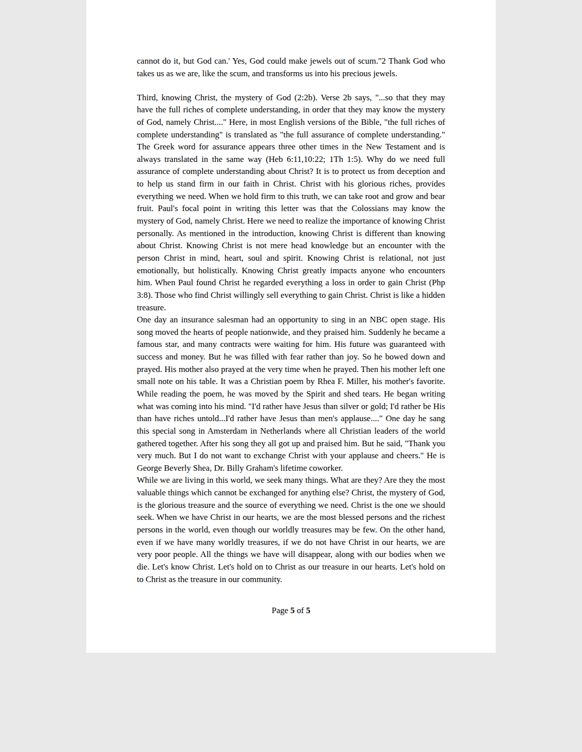cannot do it, but God can.' Yes, God could make jewels out of scum."2 Thank God who takes us as we are, like the scum, and transforms us into his precious jewels.
Third, knowing Christ, the mystery of God (2:2b). Verse 2b says, "...so that they may have the full riches of complete understanding, in order that they may know the mystery of God, namely Christ...." Here, in most English versions of the Bible, "the full riches of complete understanding" is translated as "the full assurance of complete understanding." The Greek word for assurance appears three other times in the New Testament and is always translated in the same way (Heb 6:11,10:22; 1Th 1:5). Why do we need full assurance of complete understanding about Christ? It is to protect us from deception and to help us stand firm in our faith in Christ. Christ with his glorious riches, provides everything we need. When we hold firm to this truth, we can take root and grow and bear fruit. Paul's focal point in writing this letter was that the Colossians may know the mystery of God, namely Christ. Here we need to realize the importance of knowing Christ personally. As mentioned in the introduction, knowing Christ is different than knowing about Christ. Knowing Christ is not mere head knowledge but an encounter with the person Christ in mind, heart, soul and spirit. Knowing Christ is relational, not just emotionally, but holistically. Knowing Christ greatly impacts anyone who encounters him. When Paul found Christ he regarded everything a loss in order to gain Christ (Php 3:8). Those who find Christ willingly sell everything to gain Christ. Christ is like a hidden treasure.
One day an insurance salesman had an opportunity to sing in an NBC open stage. His song moved the hearts of people nationwide, and they praised him. Suddenly he became a famous star, and many contracts were waiting for him. His future was guaranteed with success and money. But he was filled with fear rather than joy. So he bowed down and prayed. His mother also prayed at the very time when he prayed. Then his mother left one small note on his table. It was a Christian poem by Rhea F. Miller, his mother's favorite. While reading the poem, he was moved by the Spirit and shed tears. He began writing what was coming into his mind. "I'd rather have Jesus than silver or gold; I'd rather be His than have riches untold...I'd rather have Jesus than men's applause...." One day he sang this special song in Amsterdam in Netherlands where all Christian leaders of the world gathered together. After his song they all got up and praised him. But he said, "Thank you very much. But I do not want to exchange Christ with your applause and cheers." He is George Beverly Shea, Dr. Billy Graham's lifetime coworker.
While we are living in this world, we seek many things. What are they? Are they the most valuable things which cannot be exchanged for anything else? Christ, the mystery of God, is the glorious treasure and the source of everything we need. Christ is the one we should seek. When we have Christ in our hearts, we are the most blessed persons and the richest persons in the world, even though our worldly treasures may be few. On the other hand, even if we have many worldly treasures, if we do not have Christ in our hearts, we are very poor people. All the things we have will disappear, along with our bodies when we die. Let's know Christ. Let's hold on to Christ as our treasure in our hearts. Let's hold on to Christ as the treasure in our community.
Page 5 of 5